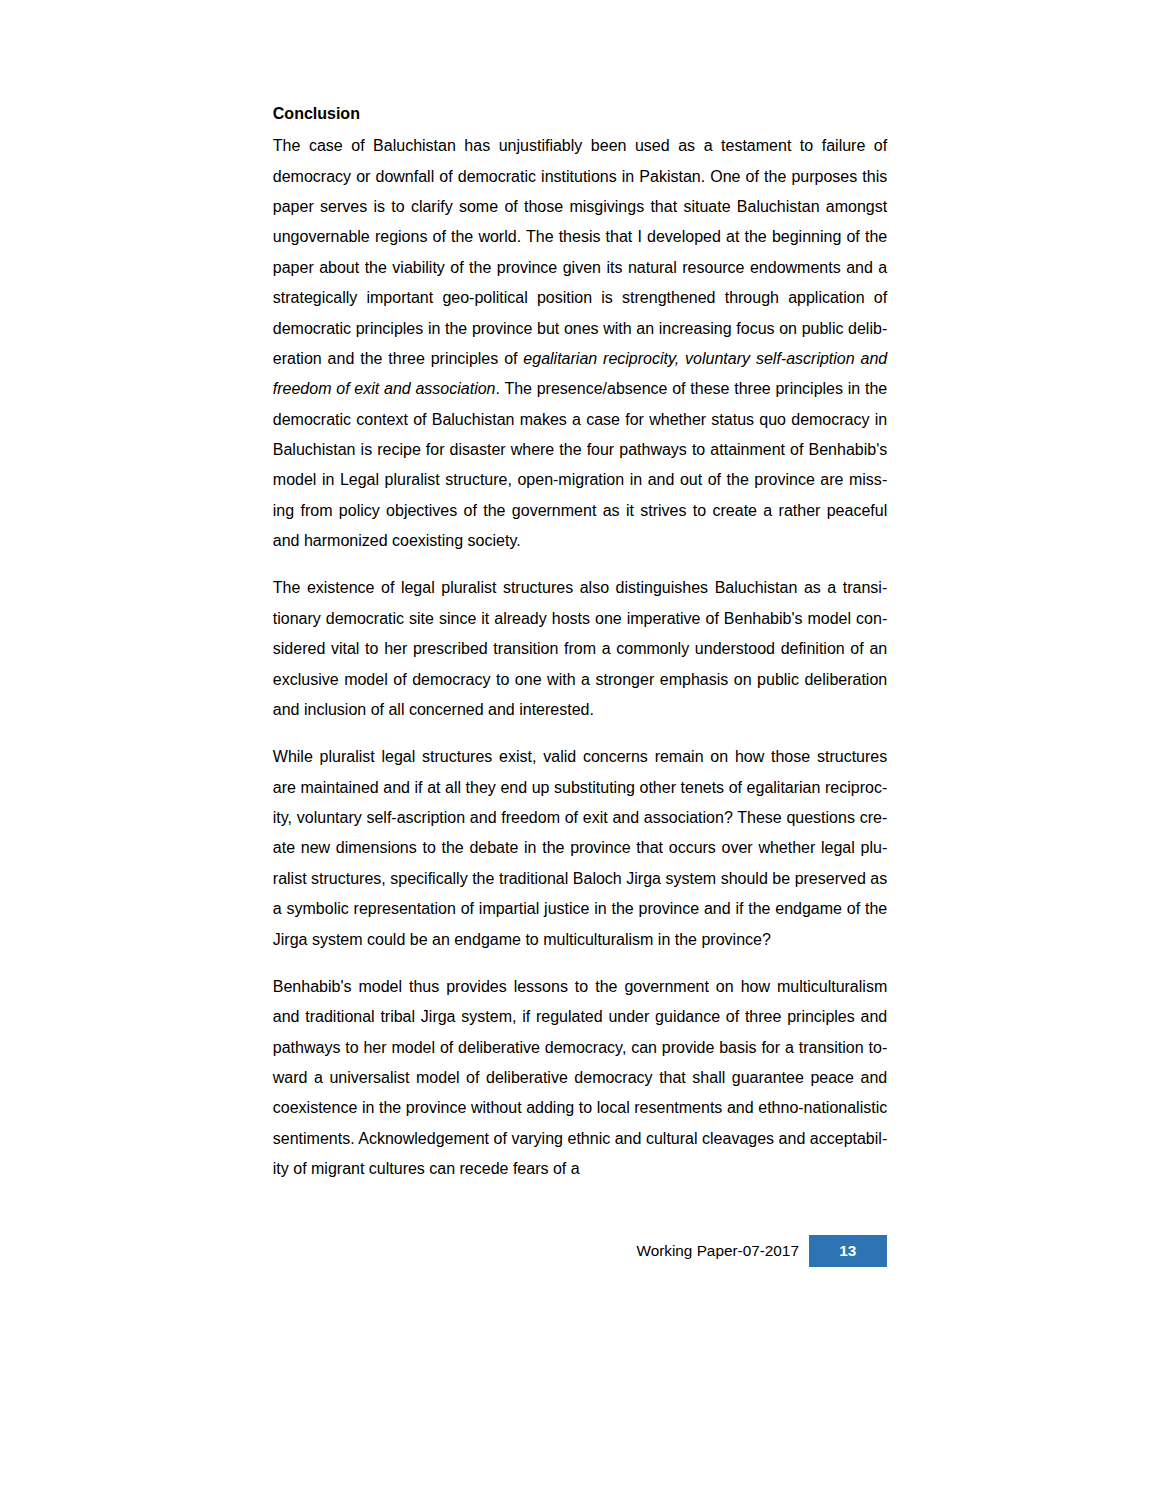Conclusion
The case of Baluchistan has unjustifiably been used as a testament to failure of democracy or downfall of democratic institutions in Pakistan. One of the purposes this paper serves is to clarify some of those misgivings that situate Baluchistan amongst ungovernable regions of the world. The thesis that I developed at the beginning of the paper about the viability of the province given its natural resource endowments and a strategically important geo-political position is strengthened through application of democratic principles in the province but ones with an increasing focus on public deliberation and the three principles of egalitarian reciprocity, voluntary self-ascription and freedom of exit and association. The presence/absence of these three principles in the democratic context of Baluchistan makes a case for whether status quo democracy in Baluchistan is recipe for disaster where the four pathways to attainment of Benhabib's model in Legal pluralist structure, open-migration in and out of the province are missing from policy objectives of the government as it strives to create a rather peaceful and harmonized coexisting society.
The existence of legal pluralist structures also distinguishes Baluchistan as a transitionary democratic site since it already hosts one imperative of Benhabib's model considered vital to her prescribed transition from a commonly understood definition of an exclusive model of democracy to one with a stronger emphasis on public deliberation and inclusion of all concerned and interested.
While pluralist legal structures exist, valid concerns remain on how those structures are maintained and if at all they end up substituting other tenets of egalitarian reciprocity, voluntary self-ascription and freedom of exit and association? These questions create new dimensions to the debate in the province that occurs over whether legal pluralist structures, specifically the traditional Baloch Jirga system should be preserved as a symbolic representation of impartial justice in the province and if the endgame of the Jirga system could be an endgame to multiculturalism in the province?
Benhabib's model thus provides lessons to the government on how multiculturalism and traditional tribal Jirga system, if regulated under guidance of three principles and pathways to her model of deliberative democracy, can provide basis for a transition toward a universalist model of deliberative democracy that shall guarantee peace and coexistence in the province without adding to local resentments and ethno-nationalistic sentiments. Acknowledgement of varying ethnic and cultural cleavages and acceptability of migrant cultures can recede fears of a
Working Paper-07-2017
13